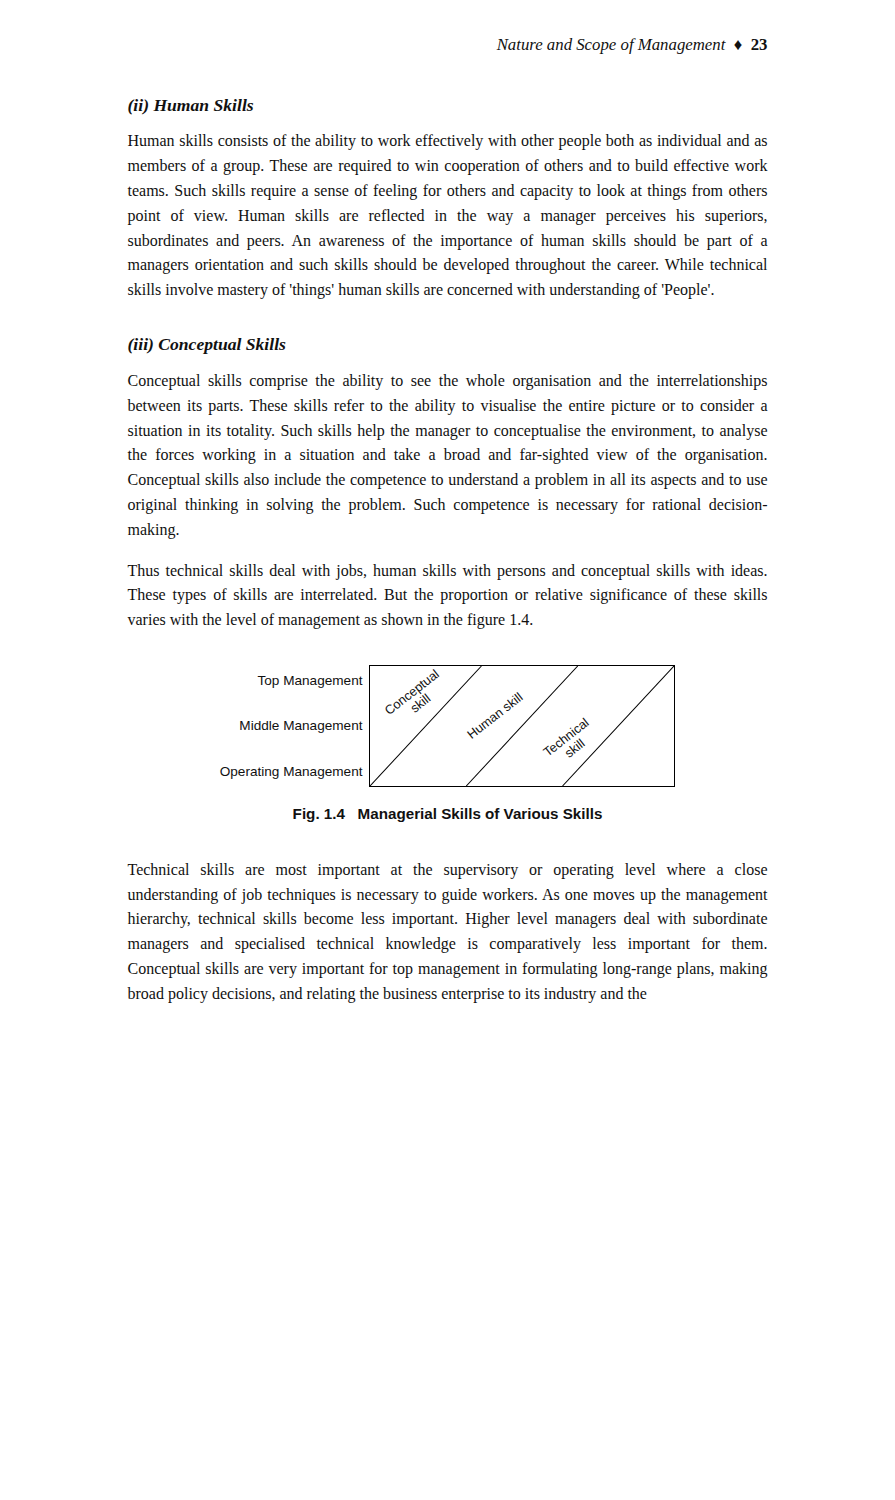Nature and Scope of Management ♦ 23
(ii) Human Skills
Human skills consists of the ability to work effectively with other people both as individual and as members of a group. These are required to win cooperation of others and to build effective work teams. Such skills require a sense of feeling for others and capacity to look at things from others point of view. Human skills are reflected in the way a manager perceives his superiors, subordinates and peers. An awareness of the importance of human skills should be part of a managers orientation and such skills should be developed throughout the career. While technical skills involve mastery of 'things' human skills are concerned with understanding of 'People'.
(iii) Conceptual Skills
Conceptual skills comprise the ability to see the whole organisation and the interrelationships between its parts. These skills refer to the ability to visualise the entire picture or to consider a situation in its totality. Such skills help the manager to conceptualise the environment, to analyse the forces working in a situation and take a broad and far-sighted view of the organisation. Conceptual skills also include the competence to understand a problem in all its aspects and to use original thinking in solving the problem. Such competence is necessary for rational decision-making.
Thus technical skills deal with jobs, human skills with persons and conceptual skills with ideas. These types of skills are interrelated. But the proportion or relative significance of these skills varies with the level of management as shown in the figure 1.4.
Top Management Middle Management Operating Management
Conceptual
skill Human skill Technical
skill
Fig. 1.4 Managerial Skills of Various Skills
Technical skills are most important at the supervisory or operating level where a close understanding of job techniques is necessary to guide workers. As one moves up the management hierarchy, technical skills become less important. Higher level managers deal with subordinate managers and specialised technical knowledge is comparatively less important for them. Conceptual skills are very important for top management in formulating long-range plans, making broad policy decisions, and relating the business enterprise to its industry and the